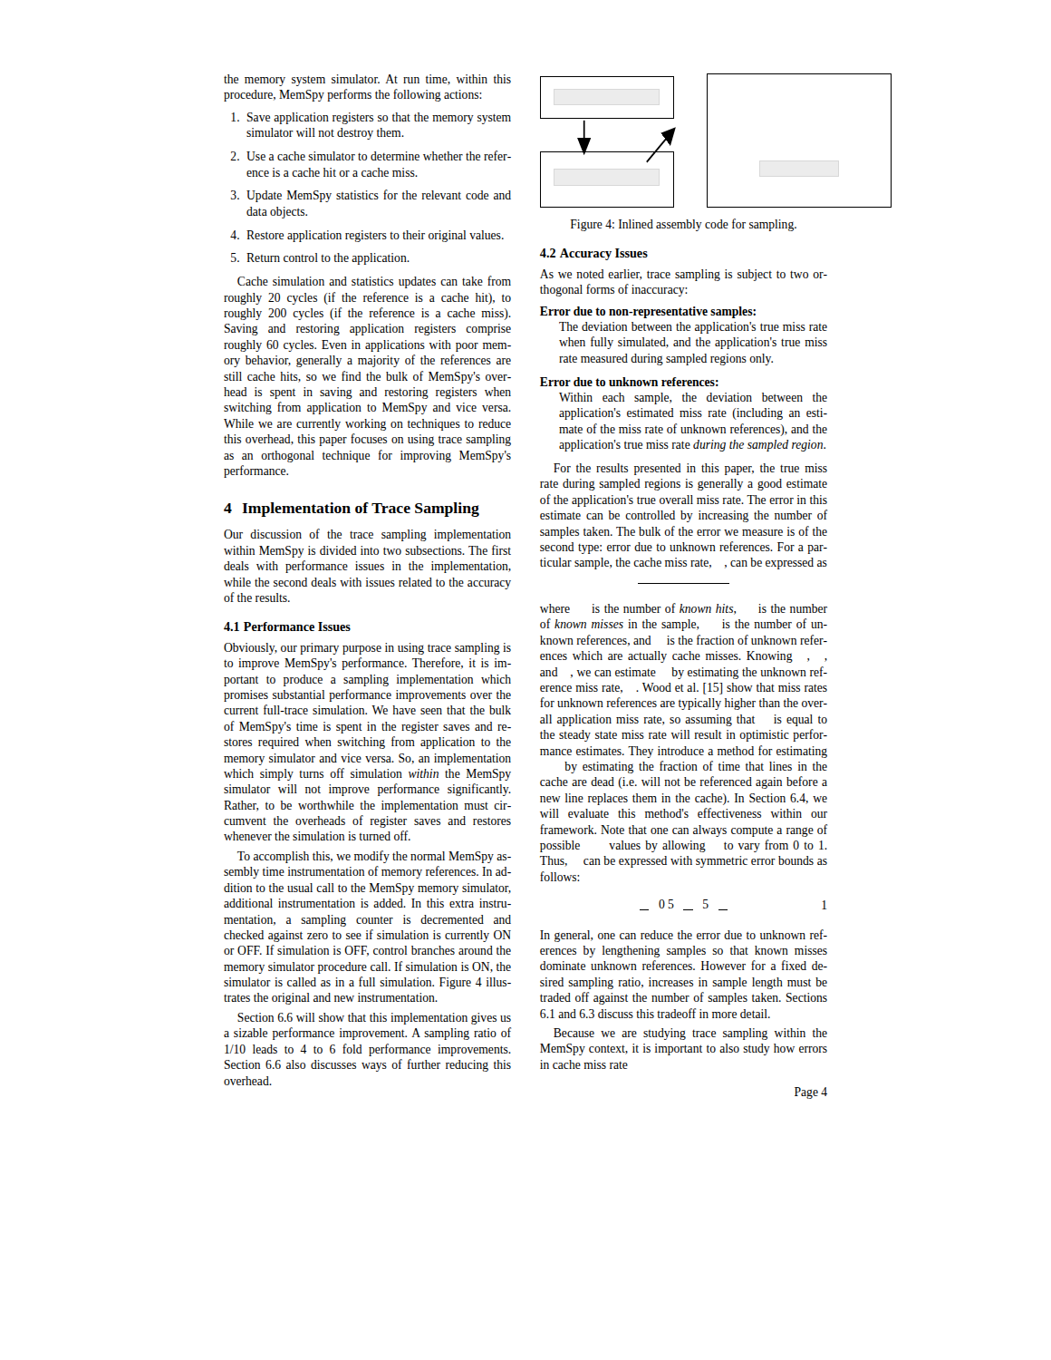the memory system simulator. At run time, within this procedure, MemSpy performs the following actions:
Save application registers so that the memory system simulator will not destroy them.
Use a cache simulator to determine whether the reference is a cache hit or a cache miss.
Update MemSpy statistics for the relevant code and data objects.
Restore application registers to their original values.
Return control to the application.
Cache simulation and statistics updates can take from roughly 20 cycles (if the reference is a cache hit), to roughly 200 cycles (if the reference is a cache miss). Saving and restoring application registers comprise roughly 60 cycles. Even in applications with poor memory behavior, generally a majority of the references are still cache hits, so we find the bulk of MemSpy's overhead is spent in saving and restoring registers when switching from application to MemSpy and vice versa. While we are currently working on techniques to reduce this overhead, this paper focuses on using trace sampling as an orthogonal technique for improving MemSpy's performance.
4 Implementation of Trace Sampling
Our discussion of the trace sampling implementation within MemSpy is divided into two subsections. The first deals with performance issues in the implementation, while the second deals with issues related to the accuracy of the results.
4.1 Performance Issues
Obviously, our primary purpose in using trace sampling is to improve MemSpy's performance. Therefore, it is important to produce a sampling implementation which promises substantial performance improvements over the current full-trace simulation. We have seen that the bulk of MemSpy's time is spent in the register saves and restores required when switching from application to the memory simulator and vice versa. So, an implementation which simply turns off simulation within the MemSpy simulator will not improve performance significantly. Rather, to be worthwhile the implementation must circumvent the overheads of register saves and restores whenever the simulation is turned off.
To accomplish this, we modify the normal MemSpy assembly time instrumentation of memory references. In addition to the usual call to the MemSpy memory simulator, additional instrumentation is added. In this extra instrumentation, a sampling counter is decremented and checked against zero to see if simulation is currently ON or OFF. If simulation is OFF, control branches around the memory simulator procedure call. If simulation is ON, the simulator is called as in a full simulation. Figure 4 illustrates the original and new instrumentation.
Section 6.6 will show that this implementation gives us a sizable performance improvement. A sampling ratio of 1/10 leads to 4 to 6 fold performance improvements. Section 6.6 also discusses ways of further reducing this overhead.
Figure 4: Inlined assembly code for sampling.
4.2 Accuracy Issues
As we noted earlier, trace sampling is subject to two orthogonal forms of inaccuracy:
Error due to non-representative samples:
The deviation between the application's true miss rate when fully simulated, and the application's true miss rate measured during sampled regions only.
Error due to unknown references:
Within each sample, the deviation between the application's estimated miss rate (including an estimate of the miss rate of unknown references), and the application's true miss rate during the sampled region.
For the results presented in this paper, the true miss rate during sampled regions is generally a good estimate of the application's true overall miss rate. The error in this estimate can be controlled by increasing the number of samples taken. The bulk of the error we measure is of the second type: error due to unknown references. For a particular sample, the cache miss rate, , can be expressed as
where is the number of known hits, is the number of known misses in the sample, is the number of unknown references, and is the fraction of unknown references which are actually cache misses. Knowing , , and , we can estimate by estimating the unknown reference miss rate, . Wood et al. [15] show that miss rates for unknown references are typically higher than the overall application miss rate, so assuming that is equal to the steady state miss rate will result in optimistic performance estimates. They introduce a method for estimating by estimating the fraction of time that lines in the cache are dead (i.e. will not be referenced again before a new line replaces them in the cache). In Section 6.4, we will evaluate this method's effectiveness within our framework. Note that one can always compute a range of possible values by allowing to vary from 0 to 1. Thus, can be expressed with symmetric error bounds as follows:
0 5 5 1
In general, one can reduce the error due to unknown references by lengthening samples so that known misses dominate unknown references. However for a fixed desired sampling ratio, increases in sample length must be traded off against the number of samples taken. Sections 6.1 and 6.3 discuss this tradeoff in more detail.
Because we are studying trace sampling within the MemSpy context, it is important to also study how errors in cache miss rate
Page 4